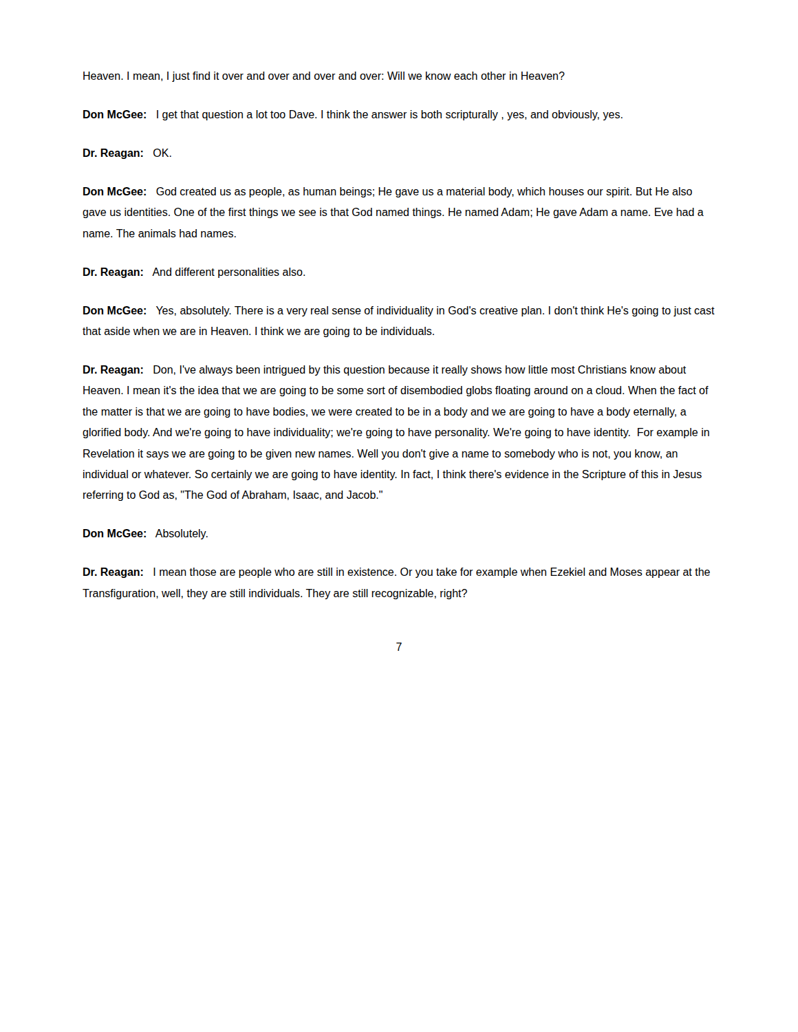Heaven. I mean, I just find it over and over and over and over: Will we know each other in Heaven?
Don McGee: I get that question a lot too Dave. I think the answer is both scripturally , yes, and obviously, yes.
Dr. Reagan: OK.
Don McGee: God created us as people, as human beings; He gave us a material body, which houses our spirit. But He also gave us identities. One of the first things we see is that God named things. He named Adam; He gave Adam a name. Eve had a name. The animals had names.
Dr. Reagan: And different personalities also.
Don McGee: Yes, absolutely. There is a very real sense of individuality in God's creative plan. I don't think He's going to just cast that aside when we are in Heaven. I think we are going to be individuals.
Dr. Reagan: Don, I've always been intrigued by this question because it really shows how little most Christians know about Heaven. I mean it's the idea that we are going to be some sort of disembodied globs floating around on a cloud. When the fact of the matter is that we are going to have bodies, we were created to be in a body and we are going to have a body eternally, a glorified body. And we're going to have individuality; we're going to have personality. We're going to have identity. For example in Revelation it says we are going to be given new names. Well you don't give a name to somebody who is not, you know, an individual or whatever. So certainly we are going to have identity. In fact, I think there's evidence in the Scripture of this in Jesus referring to God as, "The God of Abraham, Isaac, and Jacob."
Don McGee: Absolutely.
Dr. Reagan: I mean those are people who are still in existence. Or you take for example when Ezekiel and Moses appear at the Transfiguration, well, they are still individuals. They are still recognizable, right?
7